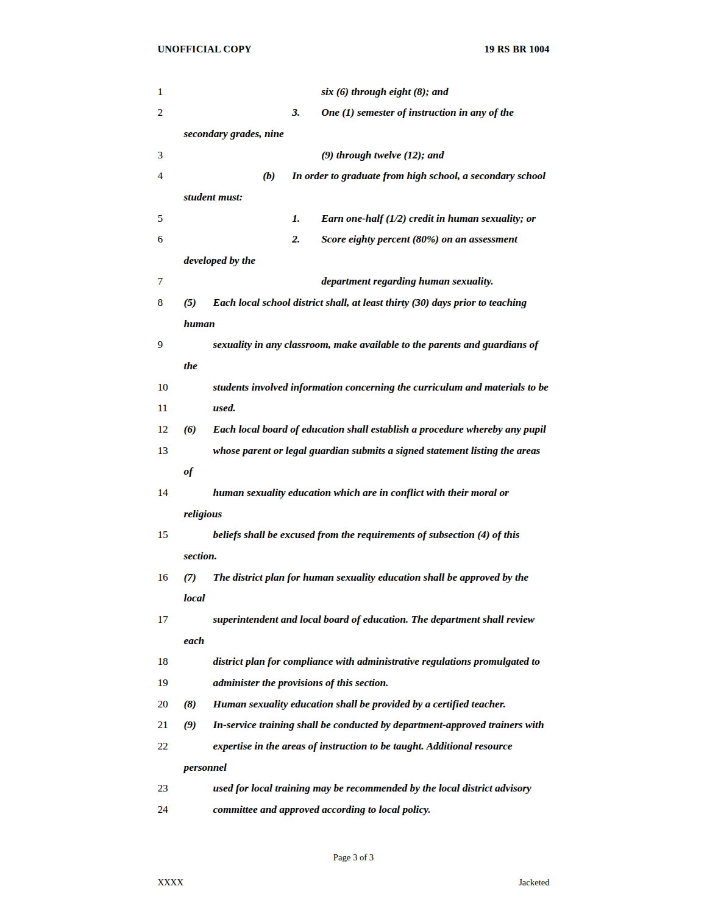Unofficial Copy
19 RS BR 1004
| 1 | six (6) through eight (8); and |
| 2 | 3. One (1) semester of instruction in any of the secondary grades, nine |
| 3 | (9) through twelve (12); and |
| 4 | (b) In order to graduate from high school, a secondary school student must: |
| 5 | 1. Earn one-half (1/2) credit in human sexuality; or |
| 6 | 2. Score eighty percent (80%) on an assessment developed by the |
| 7 | department regarding human sexuality. |
| 8 | (5) Each local school district shall, at least thirty (30) days prior to teaching human |
| 9 | sexuality in any classroom, make available to the parents and guardians of the |
| 10 | students involved information concerning the curriculum and materials to be |
| 11 | used. |
| 12 | (6) Each local board of education shall establish a procedure whereby any pupil |
| 13 | whose parent or legal guardian submits a signed statement listing the areas of |
| 14 | human sexuality education which are in conflict with their moral or religious |
| 15 | beliefs shall be excused from the requirements of subsection (4) of this section. |
| 16 | (7) The district plan for human sexuality education shall be approved by the local |
| 17 | superintendent and local board of education. The department shall review each |
| 18 | district plan for compliance with administrative regulations promulgated to |
| 19 | administer the provisions of this section. |
| 20 | (8) Human sexuality education shall be provided by a certified teacher. |
| 21 | (9) In-service training shall be conducted by department-approved trainers with |
| 22 | expertise in the areas of instruction to be taught. Additional resource personnel |
| 23 | used for local training may be recommended by the local district advisory |
| 24 | committee and approved according to local policy. |
Page 3 of 3
XXXX
Jacketed